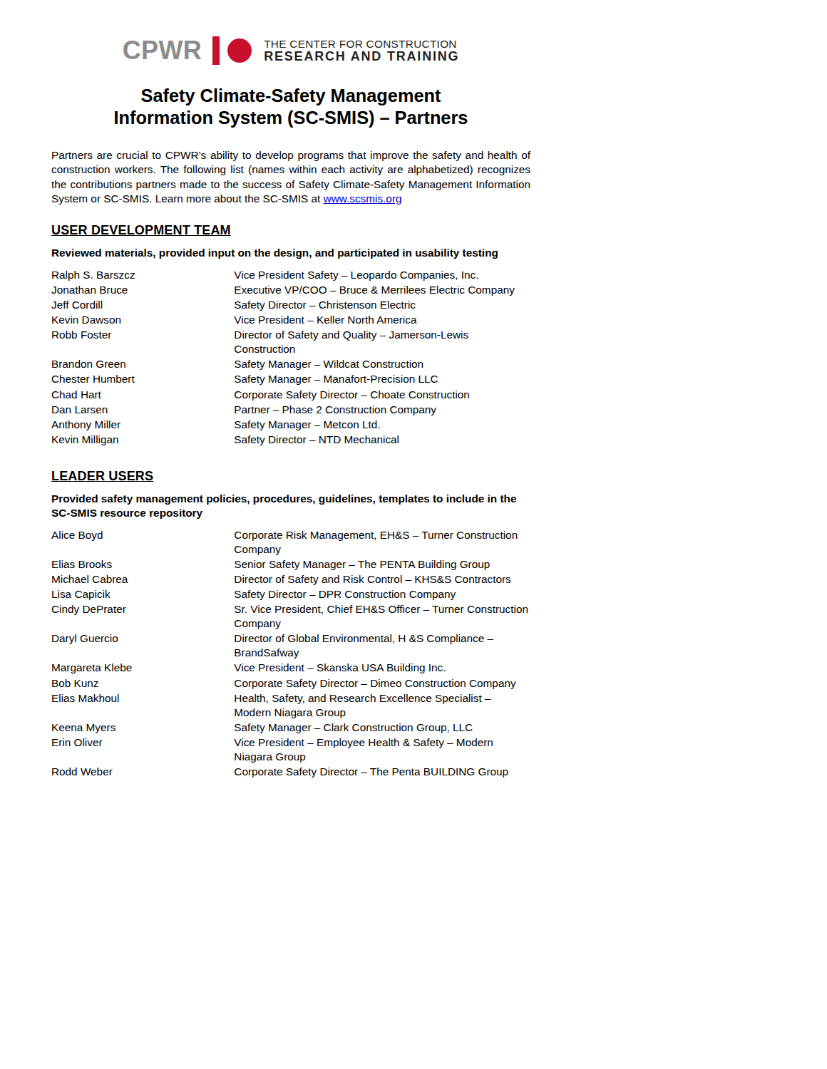CPWR THE CENTER FOR CONSTRUCTION
RESEARCH AND TRAINING
Safety Climate-Safety Management
Information System (SC-SMIS) – Partners
Partners are crucial to CPWR’s ability to develop programs that improve the safety and health of construction workers. The following list (names within each activity are alphabetized) recognizes the contributions partners made to the success of Safety Climate-Safety Management Information System or SC-SMIS. Learn more about the SC-SMIS at www.scsmis.org
USER DEVELOPMENT TEAM
Reviewed materials, provided input on the design, and participated in usability testing
| Ralph S. Barszcz | Vice President Safety – Leopardo Companies, Inc. |
| Jonathan Bruce | Executive VP/COO – Bruce & Merrilees Electric Company |
| Jeff Cordill | Safety Director – Christenson Electric |
| Kevin Dawson | Vice President – Keller North America |
| Robb Foster | Director of Safety and Quality – Jamerson-Lewis Construction |
| Brandon Green | Safety Manager – Wildcat Construction |
| Chester Humbert | Safety Manager – Manafort-Precision LLC |
| Chad Hart | Corporate Safety Director – Choate Construction |
| Dan Larsen | Partner – Phase 2 Construction Company |
| Anthony Miller | Safety Manager – Metcon Ltd. |
| Kevin Milligan | Safety Director – NTD Mechanical |
LEADER USERS
Provided safety management policies, procedures, guidelines, templates to include in the SC-SMIS resource repository
| Alice Boyd | Corporate Risk Management, EH&S – Turner Construction Company |
| Elias Brooks | Senior Safety Manager – The PENTA Building Group |
| Michael Cabrea | Director of Safety and Risk Control – KHS&S Contractors |
| Lisa Capicik | Safety Director – DPR Construction Company |
| Cindy DePrater | Sr. Vice President, Chief EH&S Officer – Turner Construction Company |
| Daryl Guercio | Director of Global Environmental, H &S Compliance – BrandSafway |
| Margareta Klebe | Vice President – Skanska USA Building Inc. |
| Bob Kunz | Corporate Safety Director – Dimeo Construction Company |
| Elias Makhoul | Health, Safety, and Research Excellence Specialist – Modern Niagara Group |
| Keena Myers | Safety Manager – Clark Construction Group, LLC |
| Erin Oliver | Vice President – Employee Health & Safety – Modern Niagara Group |
| Rodd Weber | Corporate Safety Director – The Penta BUILDING Group |